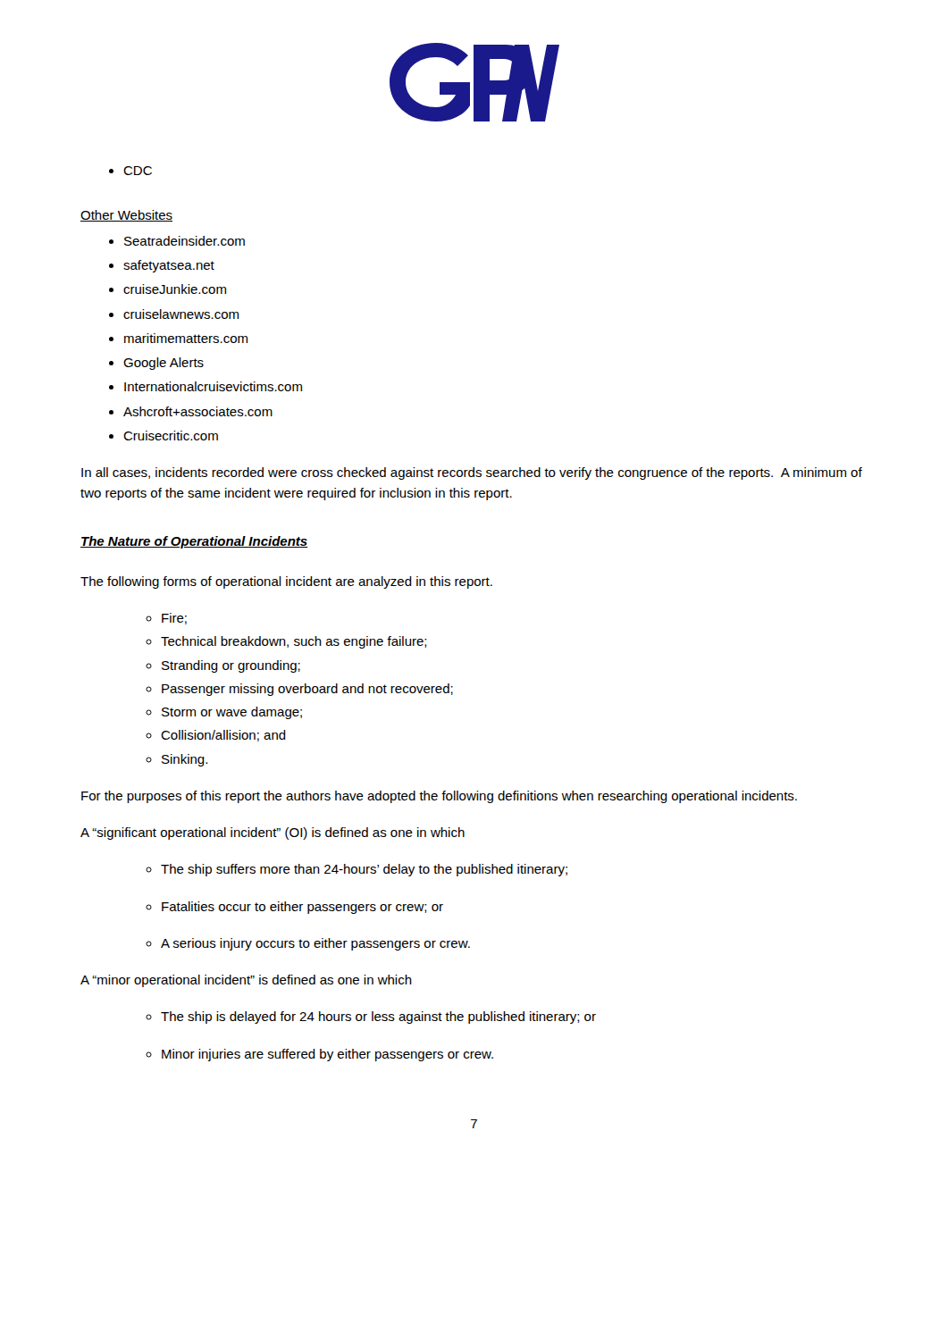CDC
Other Websites
Seatradeinsider.com
safetyatsea.net
cruiseJunkie.com
cruiselawnews.com
maritimematters.com
Google Alerts
Internationalcruisevictims.com
Ashcroft+associates.com
Cruisecritic.com
In all cases, incidents recorded were cross checked against records searched to verify the congruence of the reports. A minimum of two reports of the same incident were required for inclusion in this report.
The Nature of Operational Incidents
The following forms of operational incident are analyzed in this report.
Fire;
Technical breakdown, such as engine failure;
Stranding or grounding;
Passenger missing overboard and not recovered;
Storm or wave damage;
Collision/allision; and
Sinking.
For the purposes of this report the authors have adopted the following definitions when researching operational incidents.
A “significant operational incident” (OI) is defined as one in which
The ship suffers more than 24-hours’ delay to the published itinerary;
Fatalities occur to either passengers or crew; or
A serious injury occurs to either passengers or crew.
A “minor operational incident” is defined as one in which
The ship is delayed for 24 hours or less against the published itinerary; or
Minor injuries are suffered by either passengers or crew.
7